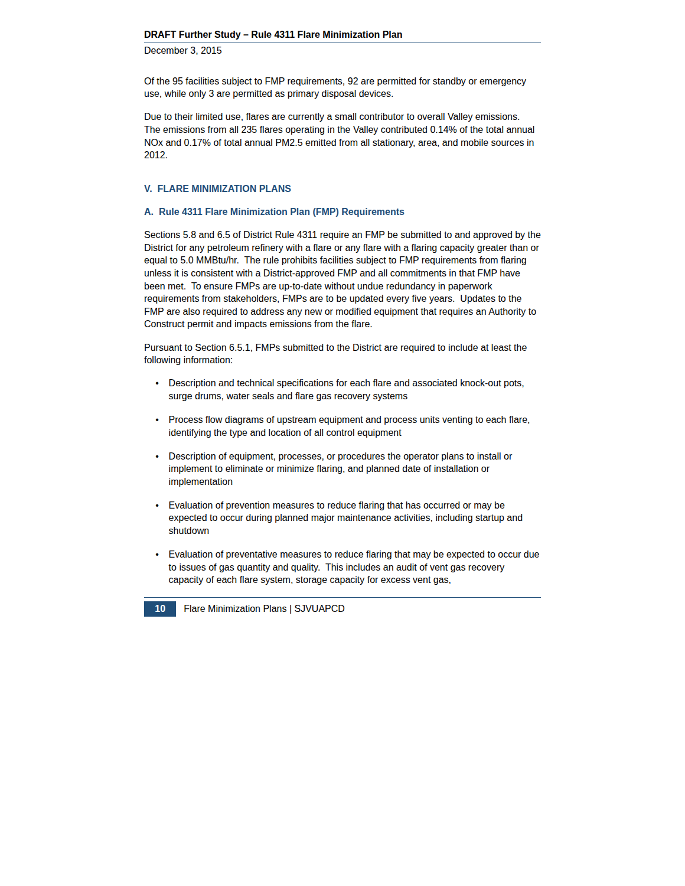DRAFT Further Study – Rule 4311 Flare Minimization Plan
December 3, 2015
Of the 95 facilities subject to FMP requirements, 92 are permitted for standby or emergency use, while only 3 are permitted as primary disposal devices.
Due to their limited use, flares are currently a small contributor to overall Valley emissions. The emissions from all 235 flares operating in the Valley contributed 0.14% of the total annual NOx and 0.17% of total annual PM2.5 emitted from all stationary, area, and mobile sources in 2012.
V. FLARE MINIMIZATION PLANS
A. Rule 4311 Flare Minimization Plan (FMP) Requirements
Sections 5.8 and 6.5 of District Rule 4311 require an FMP be submitted to and approved by the District for any petroleum refinery with a flare or any flare with a flaring capacity greater than or equal to 5.0 MMBtu/hr. The rule prohibits facilities subject to FMP requirements from flaring unless it is consistent with a District-approved FMP and all commitments in that FMP have been met. To ensure FMPs are up-to-date without undue redundancy in paperwork requirements from stakeholders, FMPs are to be updated every five years. Updates to the FMP are also required to address any new or modified equipment that requires an Authority to Construct permit and impacts emissions from the flare.
Pursuant to Section 6.5.1, FMPs submitted to the District are required to include at least the following information:
Description and technical specifications for each flare and associated knock-out pots, surge drums, water seals and flare gas recovery systems
Process flow diagrams of upstream equipment and process units venting to each flare, identifying the type and location of all control equipment
Description of equipment, processes, or procedures the operator plans to install or implement to eliminate or minimize flaring, and planned date of installation or implementation
Evaluation of prevention measures to reduce flaring that has occurred or may be expected to occur during planned major maintenance activities, including startup and shutdown
Evaluation of preventative measures to reduce flaring that may be expected to occur due to issues of gas quantity and quality. This includes an audit of vent gas recovery capacity of each flare system, storage capacity for excess vent gas,
10 Flare Minimization Plans | SJVUAPCD